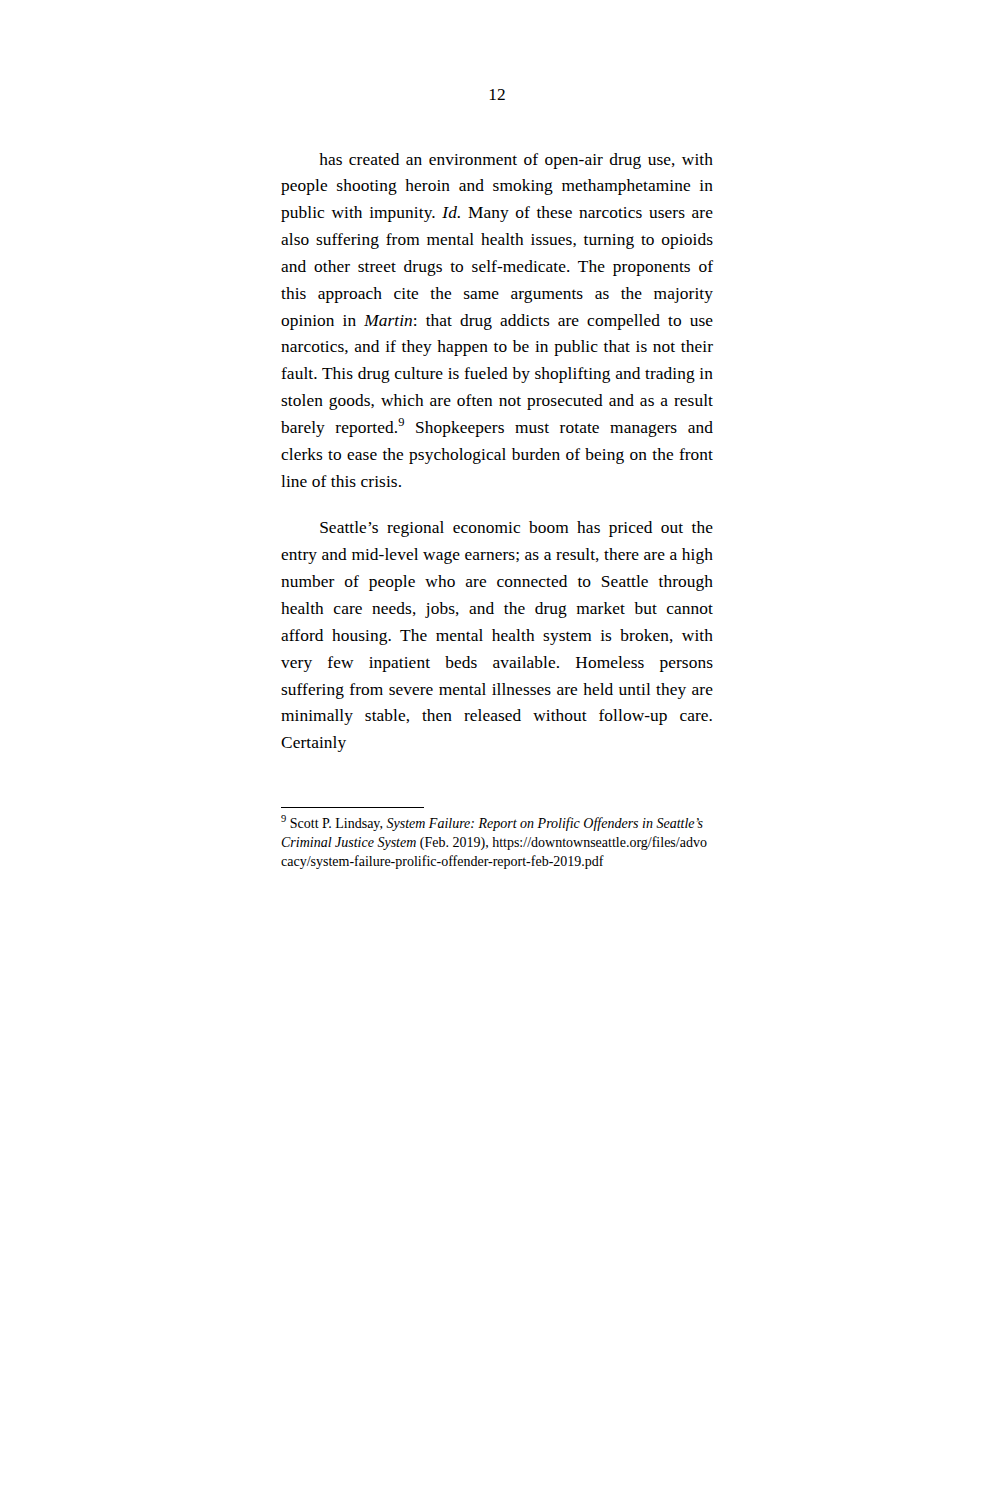12
has created an environment of open-air drug use, with people shooting heroin and smoking methamphetamine in public with impunity. Id. Many of these narcotics users are also suffering from mental health issues, turning to opioids and other street drugs to self-medicate. The proponents of this approach cite the same arguments as the majority opinion in Martin: that drug addicts are compelled to use narcotics, and if they happen to be in public that is not their fault. This drug culture is fueled by shoplifting and trading in stolen goods, which are often not prosecuted and as a result barely reported.9 Shopkeepers must rotate managers and clerks to ease the psychological burden of being on the front line of this crisis.
Seattle’s regional economic boom has priced out the entry and mid-level wage earners; as a result, there are a high number of people who are connected to Seattle through health care needs, jobs, and the drug market but cannot afford housing. The mental health system is broken, with very few inpatient beds available. Homeless persons suffering from severe mental illnesses are held until they are minimally stable, then released without follow-up care. Certainly
9 Scott P. Lindsay, System Failure: Report on Prolific Offenders in Seattle’s Criminal Justice System (Feb. 2019), https://downtownseattle.org/files/advocacy/system-failure-prolific-offender-report-feb-2019.pdf